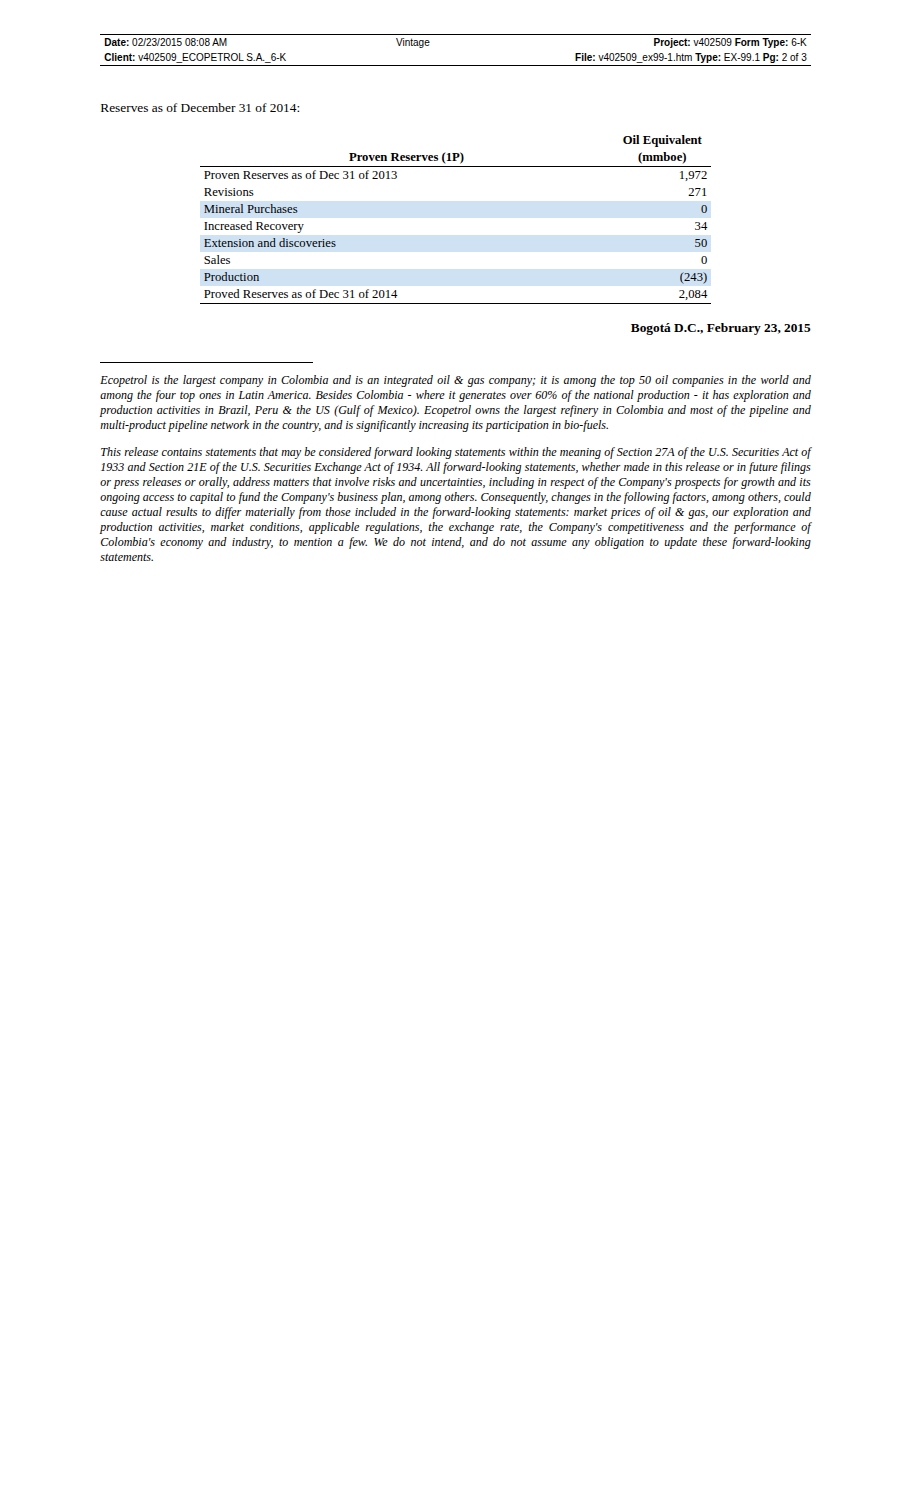| Date: 02/23/2015 08:08 AM | Vintage | Project: v402509 Form Type: 6-K |
| Client: v402509_ECOPETROL S.A._6-K | | File: v402509_ex99-1.htm Type: EX-99.1 Pg: 2 of 3 |
Reserves as of December 31 of 2014:
| | Oil Equivalent |
| Proven Reserves (1P) | (mmboe) |
| Proven Reserves as of Dec 31 of 2013 | 1,972 |
| Revisions | 271 |
| Mineral Purchases | 0 |
| Increased Recovery | 34 |
| Extension and discoveries | 50 |
| Sales | 0 |
| Production | (243) |
| Proved Reserves as of Dec 31 of 2014 | 2,084 |
Bogotá D.C., February 23, 2015
Ecopetrol is the largest company in Colombia and is an integrated oil & gas company; it is among the top 50 oil companies in the world and among the four top ones in Latin America. Besides Colombia - where it generates over 60% of the national production - it has exploration and production activities in Brazil, Peru & the US (Gulf of Mexico). Ecopetrol owns the largest refinery in Colombia and most of the pipeline and multi-product pipeline network in the country, and is significantly increasing its participation in bio-fuels.
This release contains statements that may be considered forward looking statements within the meaning of Section 27A of the U.S. Securities Act of 1933 and Section 21E of the U.S. Securities Exchange Act of 1934. All forward-looking statements, whether made in this release or in future filings or press releases or orally, address matters that involve risks and uncertainties, including in respect of the Company's prospects for growth and its ongoing access to capital to fund the Company's business plan, among others. Consequently, changes in the following factors, among others, could cause actual results to differ materially from those included in the forward-looking statements: market prices of oil & gas, our exploration and production activities, market conditions, applicable regulations, the exchange rate, the Company's competitiveness and the performance of Colombia's economy and industry, to mention a few. We do not intend, and do not assume any obligation to update these forward-looking statements.